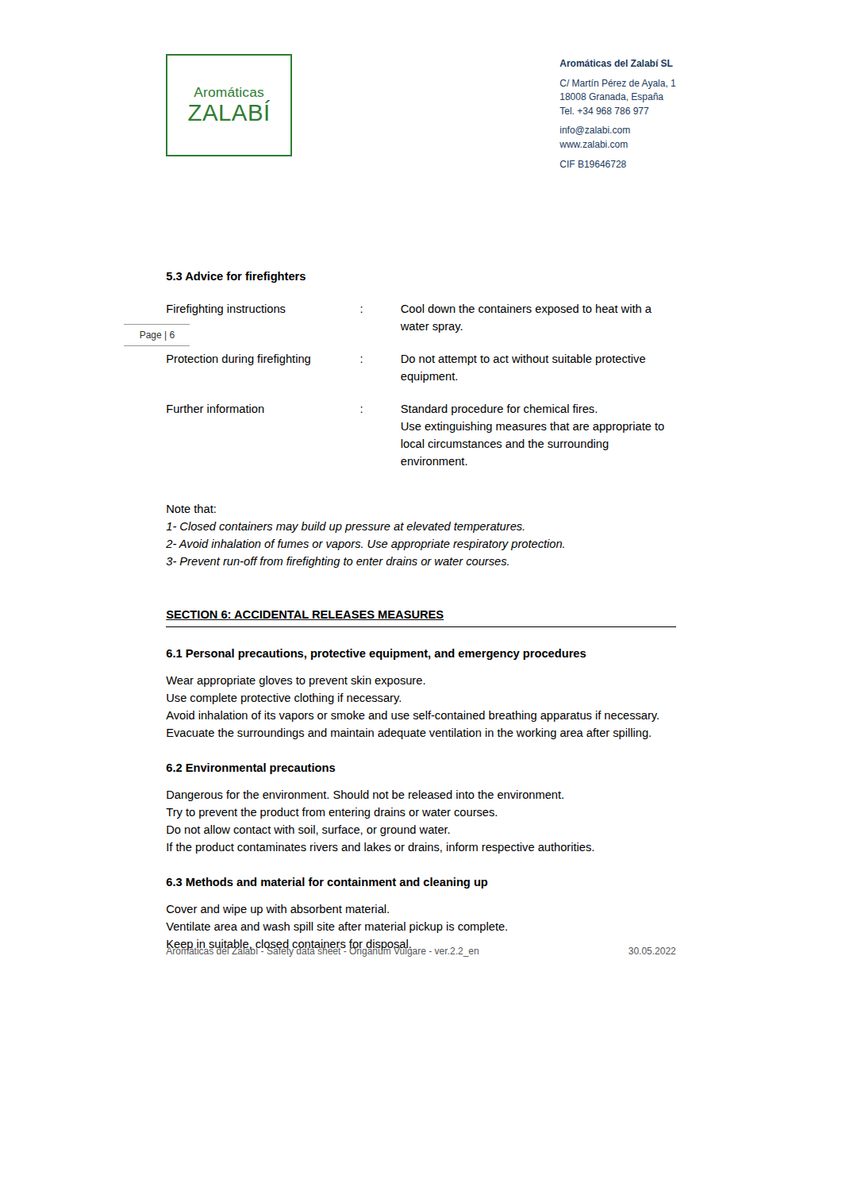Aromáticas
ZALABÍ
Aromáticas del Zalabí SL
C/ Martín Pérez de Ayala, 1
18008 Granada, España
Tel. +34 968 786 977
info@zalabi.com
www.zalabi.com
CIF B19646728
Page | 6
5.3 Advice for firefighters
| Firefighting instructions | : | Cool down the containers exposed to heat with a water spray. |
| Protection during firefighting | : | Do not attempt to act without suitable protective equipment. |
| Further information | : | Standard procedure for chemical fires. Use extinguishing measures that are appropriate to local circumstances and the surrounding environment. |
Note that:
1- Closed containers may build up pressure at elevated temperatures.
2- Avoid inhalation of fumes or vapors. Use appropriate respiratory protection.
3- Prevent run-off from firefighting to enter drains or water courses.
SECTION 6: ACCIDENTAL RELEASES MEASURES
6.1 Personal precautions, protective equipment, and emergency procedures
Wear appropriate gloves to prevent skin exposure.
Use complete protective clothing if necessary.
Avoid inhalation of its vapors or smoke and use self-contained breathing apparatus if necessary.
Evacuate the surroundings and maintain adequate ventilation in the working area after spilling.
6.2 Environmental precautions
Dangerous for the environment. Should not be released into the environment.
Try to prevent the product from entering drains or water courses.
Do not allow contact with soil, surface, or ground water.
If the product contaminates rivers and lakes or drains, inform respective authorities.
6.3 Methods and material for containment and cleaning up
Cover and wipe up with absorbent material.
Ventilate area and wash spill site after material pickup is complete.
Keep in suitable, closed containers for disposal.
Aromáticas del Zalabí - Safety data sheet - Origanum Vulgare - ver.2.2_en
30.05.2022